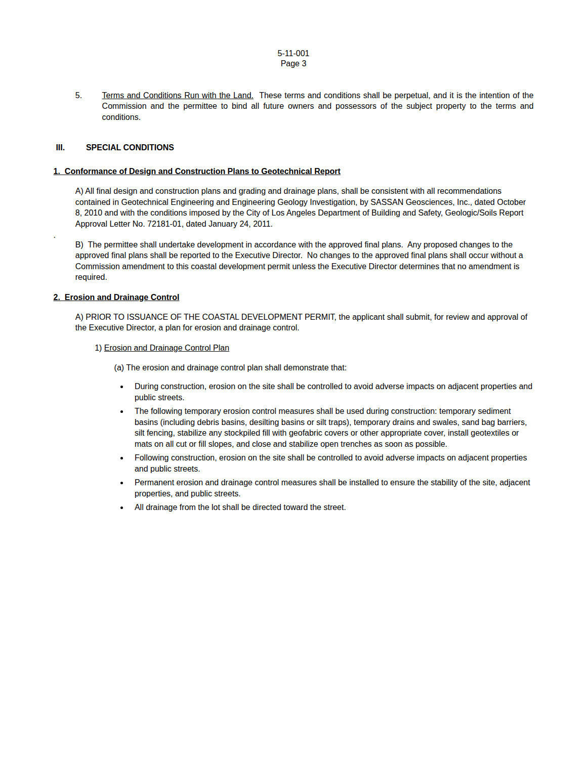5-11-001
Page 3
5.
Terms and Conditions Run with the Land. These terms and conditions shall be perpetual, and it is the intention of the Commission and the permittee to bind all future owners and possessors of the subject property to the terms and conditions.
III.
SPECIAL CONDITIONS
1. Conformance of Design and Construction Plans to Geotechnical Report
A) All final design and construction plans and grading and drainage plans, shall be consistent with all recommendations contained in Geotechnical Engineering and Engineering Geology Investigation, by SASSAN Geosciences, Inc., dated October 8, 2010 and with the conditions imposed by the City of Los Angeles Department of Building and Safety, Geologic/Soils Report Approval Letter No. 72181-01, dated January 24, 2011.
.
B) The permittee shall undertake development in accordance with the approved final plans. Any proposed changes to the approved final plans shall be reported to the Executive Director. No changes to the approved final plans shall occur without a Commission amendment to this coastal development permit unless the Executive Director determines that no amendment is required.
2. Erosion and Drainage Control
A) PRIOR TO ISSUANCE OF THE COASTAL DEVELOPMENT PERMIT, the applicant shall submit, for review and approval of the Executive Director, a plan for erosion and drainage control.
1) Erosion and Drainage Control Plan
(a) The erosion and drainage control plan shall demonstrate that:
During construction, erosion on the site shall be controlled to avoid adverse impacts on adjacent properties and public streets.
The following temporary erosion control measures shall be used during construction: temporary sediment basins (including debris basins, desilting basins or silt traps), temporary drains and swales, sand bag barriers, silt fencing, stabilize any stockpiled fill with geofabric covers or other appropriate cover, install geotextiles or mats on all cut or fill slopes, and close and stabilize open trenches as soon as possible.
Following construction, erosion on the site shall be controlled to avoid adverse impacts on adjacent properties and public streets.
Permanent erosion and drainage control measures shall be installed to ensure the stability of the site, adjacent properties, and public streets.
All drainage from the lot shall be directed toward the street.